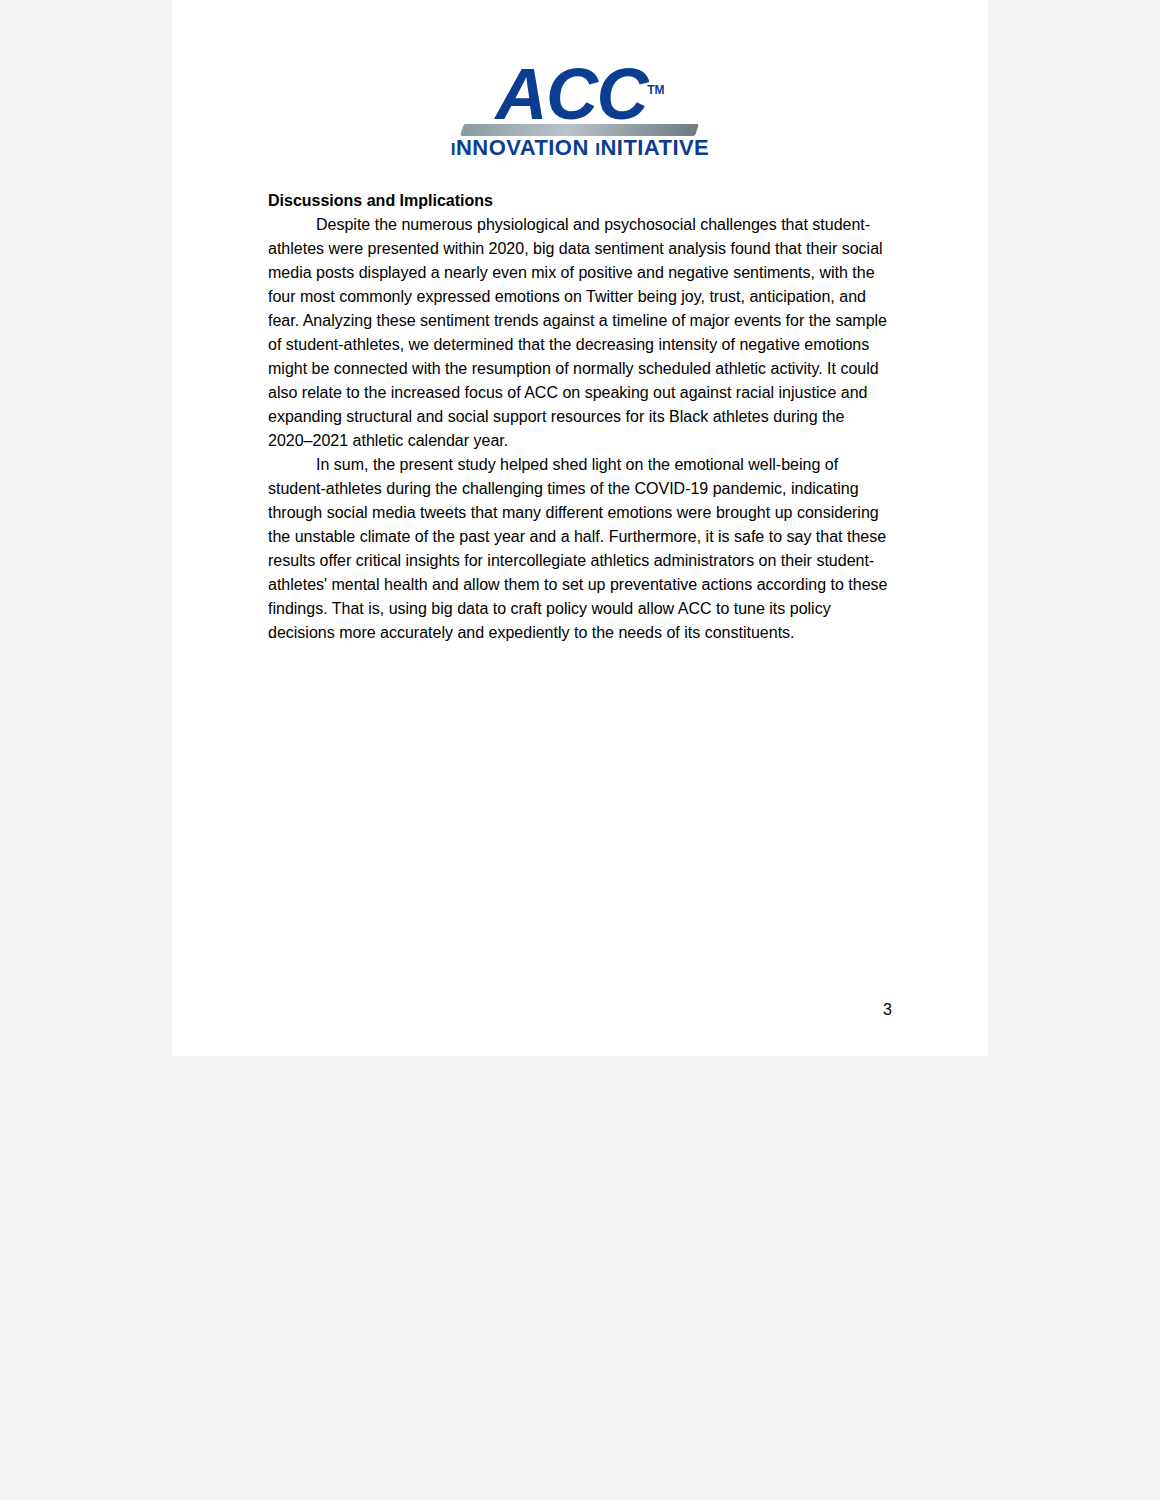ACCTM
INNOVATION INITIATIVE
Discussions and Implications
Despite the numerous physiological and psychosocial challenges that student-athletes were presented within 2020, big data sentiment analysis found that their social media posts displayed a nearly even mix of positive and negative sentiments, with the four most commonly expressed emotions on Twitter being joy, trust, anticipation, and fear. Analyzing these sentiment trends against a timeline of major events for the sample of student-athletes, we determined that the decreasing intensity of negative emotions might be connected with the resumption of normally scheduled athletic activity. It could also relate to the increased focus of ACC on speaking out against racial injustice and expanding structural and social support resources for its Black athletes during the 2020–2021 athletic calendar year.
In sum, the present study helped shed light on the emotional well-being of student-athletes during the challenging times of the COVID-19 pandemic, indicating through social media tweets that many different emotions were brought up considering the unstable climate of the past year and a half. Furthermore, it is safe to say that these results offer critical insights for intercollegiate athletics administrators on their student-athletes' mental health and allow them to set up preventative actions according to these findings. That is, using big data to craft policy would allow ACC to tune its policy decisions more accurately and expediently to the needs of its constituents.
3